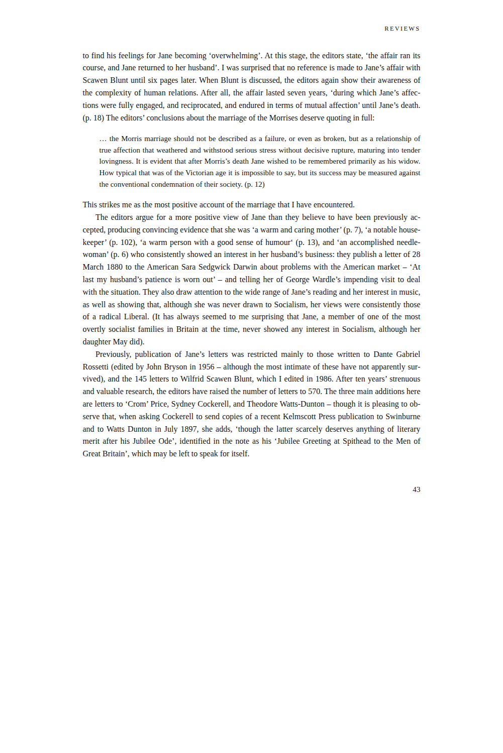Reviews
to find his feelings for Jane becoming ‘overwhelming’. At this stage, the editors state, ‘the affair ran its course, and Jane returned to her husband’. I was surprised that no reference is made to Jane’s affair with Scawen Blunt until six pages later. When Blunt is discussed, the editors again show their awareness of the complexity of human relations. After all, the affair lasted seven years, ‘during which Jane’s affections were fully engaged, and reciprocated, and endured in terms of mutual affection’ until Jane’s death. (p. 18) The editors’ conclusions about the marriage of the Morrises deserve quoting in full:
… the Morris marriage should not be described as a failure, or even as broken, but as a relationship of true affection that weathered and withstood serious stress without decisive rupture, maturing into tender lovingness. It is evident that after Morris’s death Jane wished to be remembered primarily as his widow. How typical that was of the Victorian age it is impossible to say, but its success may be measured against the conventional condemnation of their society. (p. 12)
This strikes me as the most positive account of the marriage that I have encountered.
The editors argue for a more positive view of Jane than they believe to have been previously accepted, producing convincing evidence that she was ‘a warm and caring mother’ (p. 7), ‘a notable housekeeper’ (p. 102), ‘a warm person with a good sense of humour‘ (p. 13), and ‘an accomplished needlewoman’ (p. 6) who consistently showed an interest in her husband’s business: they publish a letter of 28 March 1880 to the American Sara Sedgwick Darwin about problems with the American market – ‘At last my husband’s patience is worn out’ – and telling her of George Wardle’s impending visit to deal with the situation. They also draw attention to the wide range of Jane’s reading and her interest in music, as well as showing that, although she was never drawn to Socialism, her views were consistently those of a radical Liberal. (It has always seemed to me surprising that Jane, a member of one of the most overtly socialist families in Britain at the time, never showed any interest in Socialism, although her daughter May did).
Previously, publication of Jane’s letters was restricted mainly to those written to Dante Gabriel Rossetti (edited by John Bryson in 1956 – although the most intimate of these have not apparently survived), and the 145 letters to Wilfrid Scawen Blunt, which I edited in 1986. After ten years’ strenuous and valuable research, the editors have raised the number of letters to 570. The three main additions here are letters to ‘Crom’ Price, Sydney Cockerell, and Theodore Watts-Dunton – though it is pleasing to observe that, when asking Cockerell to send copies of a recent Kelmscott Press publication to Swinburne and to Watts Dunton in July 1897, she adds, ‘though the latter scarcely deserves anything of literary merit after his Jubilee Ode’, identified in the note as his ‘Jubilee Greeting at Spithead to the Men of Great Britain’, which may be left to speak for itself.
43